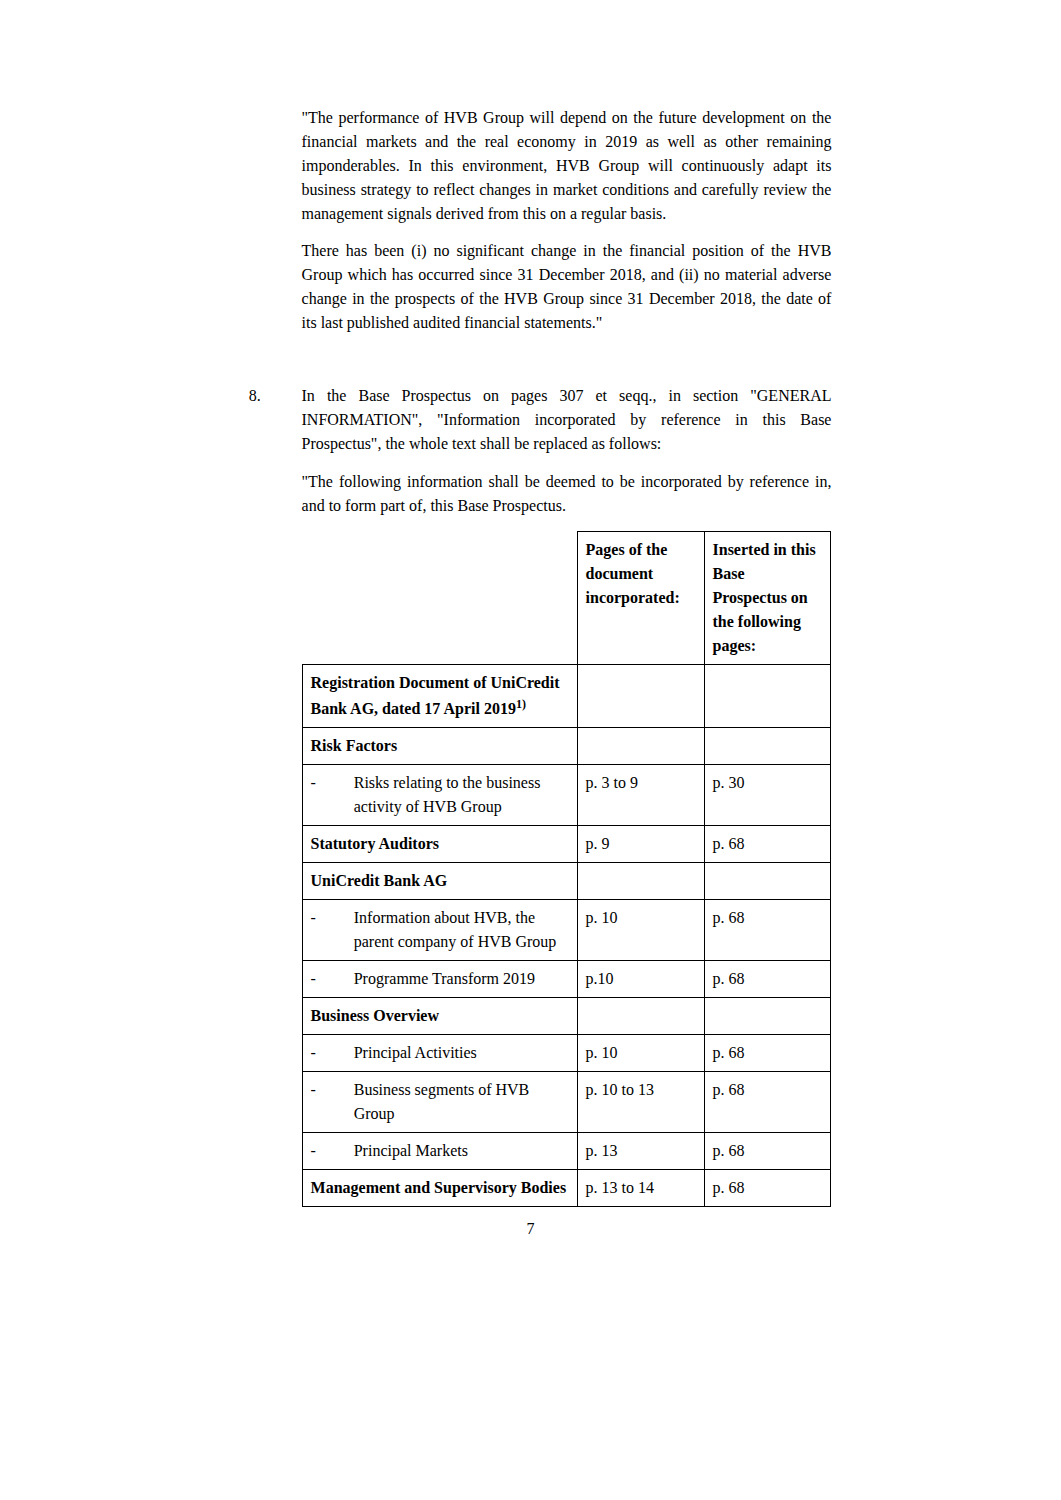"The performance of HVB Group will depend on the future development on the financial markets and the real economy in 2019 as well as other remaining imponderables. In this environment, HVB Group will continuously adapt its business strategy to reflect changes in market conditions and carefully review the management signals derived from this on a regular basis.
There has been (i) no significant change in the financial position of the HVB Group which has occurred since 31 December 2018, and (ii) no material adverse change in the prospects of the HVB Group since 31 December 2018, the date of its last published audited financial statements."
8.
In the Base Prospectus on pages 307 et seqq., in section "GENERAL INFORMATION", "Information incorporated by reference in this Base Prospectus", the whole text shall be replaced as follows:
"The following information shall be deemed to be incorporated by reference in, and to form part of, this Base Prospectus.
| | Pages of the document incorporated: | Inserted in this Base Prospectus on the following pages: |
| Registration Document of UniCredit Bank AG, dated 17 April 2019 1) | | |
| Risk Factors | | |
| - Risks relating to the business activity of HVB Group | p. 3 to 9 | p. 30 |
| Statutory Auditors | p. 9 | p. 68 |
| UniCredit Bank AG | | |
| - Information about HVB, the parent company of HVB Group | p. 10 | p. 68 |
| - Programme Transform 2019 | p.10 | p. 68 |
| Business Overview | | |
| - Principal Activities | p. 10 | p. 68 |
| - Business segments of HVB Group | p. 10 to 13 | p. 68 |
| - Principal Markets | p. 13 | p. 68 |
| Management and Supervisory Bodies | p. 13 to 14 | p. 68 |
7